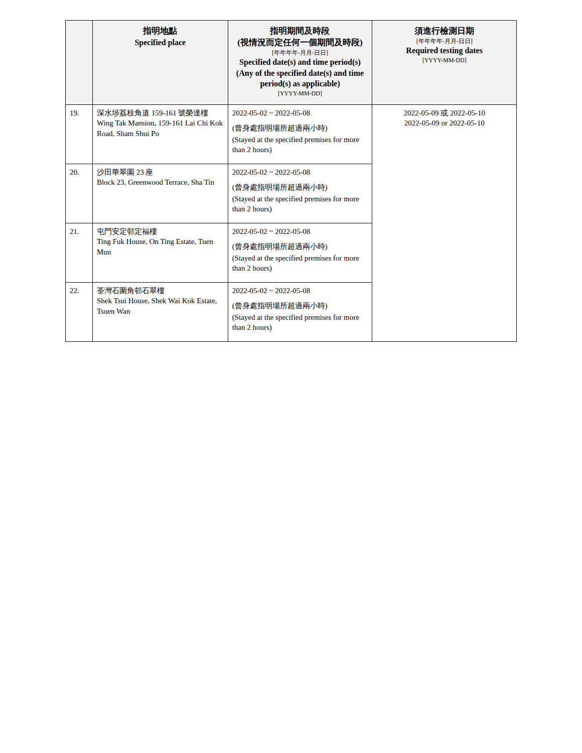| | 指明地點 Specified place | 指明期間及時段 (視情況而定任何一個期間及時段) [年年年年-月月-日日] Specified date(s) and time period(s) (Any of the specified date(s) and time period(s) as applicable) [YYYY-MM-DD] | 須進行檢測日期 [年年年年-月月-日日] Required testing dates [YYYY-MM-DD] |
| --- | --- | --- | --- |
| 19. | 深水埗荔枝角道 159-161 號榮達樓 Wing Tak Mansion, 159-161 Lai Chi Kok Road, Sham Shui Po | 2022-05-02 ~ 2022-05-08 (曾身處指明場所超過兩小時) (Stayed at the specified premises for more than 2 hours) | 2022-05-09 或 2022-05-10 2022-05-09 or 2022-05-10 |
| 20. | 沙田華翠園 23 座 Block 23, Greenwood Terrace, Sha Tin | 2022-05-02 ~ 2022-05-08 (曾身處指明場所超過兩小時) (Stayed at the specified premises for more than 2 hours) |
| 21. | 屯門安定邨定福樓 Ting Fuk House, On Ting Estate, Tuen Mun | 2022-05-02 ~ 2022-05-08 (曾身處指明場所超過兩小時) (Stayed at the specified premises for more than 2 hours) |
| 22. | 荃灣石圍角邨石翠樓 Shek Tsui House, Shek Wai Kok Estate, Tsuen Wan | 2022-05-02 ~ 2022-05-08 (曾身處指明場所超過兩小時) (Stayed at the specified premises for more than 2 hours) |